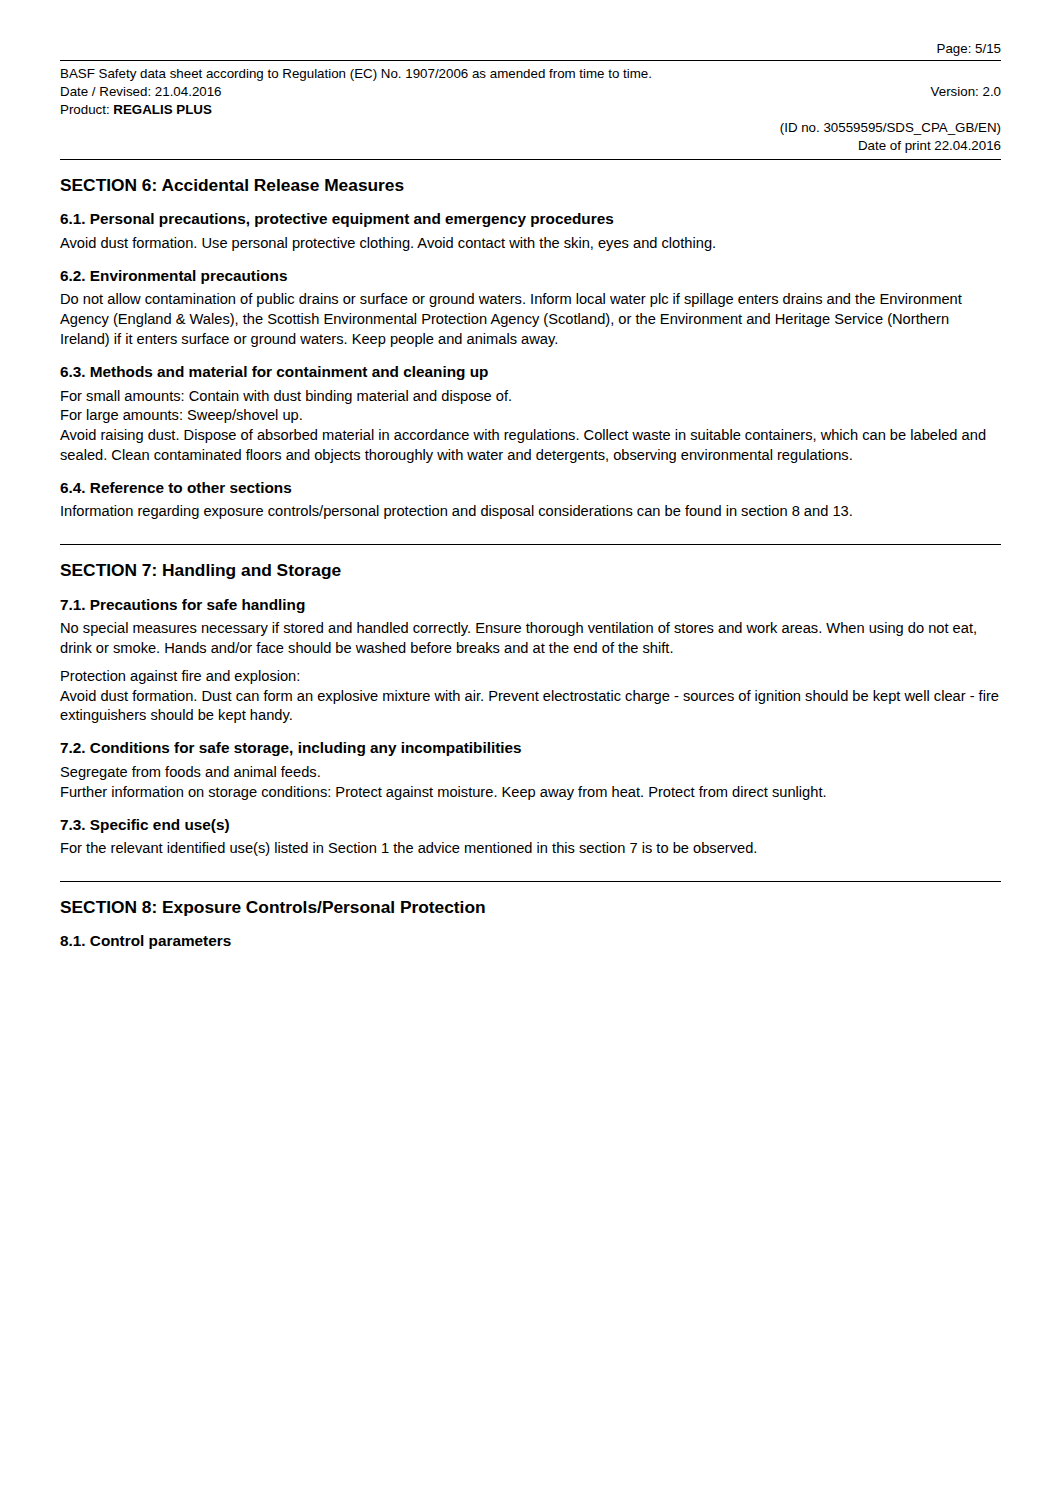Page: 5/15
BASF Safety data sheet according to Regulation (EC) No. 1907/2006 as amended from time to time.
Date / Revised: 21.04.2016 Version: 2.0
Product: REGALIS PLUS
(ID no. 30559595/SDS_CPA_GB/EN)
Date of print 22.04.2016
SECTION 6: Accidental Release Measures
6.1. Personal precautions, protective equipment and emergency procedures
Avoid dust formation. Use personal protective clothing. Avoid contact with the skin, eyes and clothing.
6.2. Environmental precautions
Do not allow contamination of public drains or surface or ground waters. Inform local water plc if spillage enters drains and the Environment Agency (England & Wales), the Scottish Environmental Protection Agency (Scotland), or the Environment and Heritage Service (Northern Ireland) if it enters surface or ground waters. Keep people and animals away.
6.3. Methods and material for containment and cleaning up
For small amounts: Contain with dust binding material and dispose of.
For large amounts: Sweep/shovel up.
Avoid raising dust. Dispose of absorbed material in accordance with regulations. Collect waste in suitable containers, which can be labeled and sealed. Clean contaminated floors and objects thoroughly with water and detergents, observing environmental regulations.
6.4. Reference to other sections
Information regarding exposure controls/personal protection and disposal considerations can be found in section 8 and 13.
SECTION 7: Handling and Storage
7.1. Precautions for safe handling
No special measures necessary if stored and handled correctly. Ensure thorough ventilation of stores and work areas. When using do not eat, drink or smoke. Hands and/or face should be washed before breaks and at the end of the shift.
Protection against fire and explosion:
Avoid dust formation. Dust can form an explosive mixture with air. Prevent electrostatic charge - sources of ignition should be kept well clear - fire extinguishers should be kept handy.
7.2. Conditions for safe storage, including any incompatibilities
Segregate from foods and animal feeds.
Further information on storage conditions: Protect against moisture. Keep away from heat. Protect from direct sunlight.
7.3. Specific end use(s)
For the relevant identified use(s) listed in Section 1 the advice mentioned in this section 7 is to be observed.
SECTION 8: Exposure Controls/Personal Protection
8.1. Control parameters